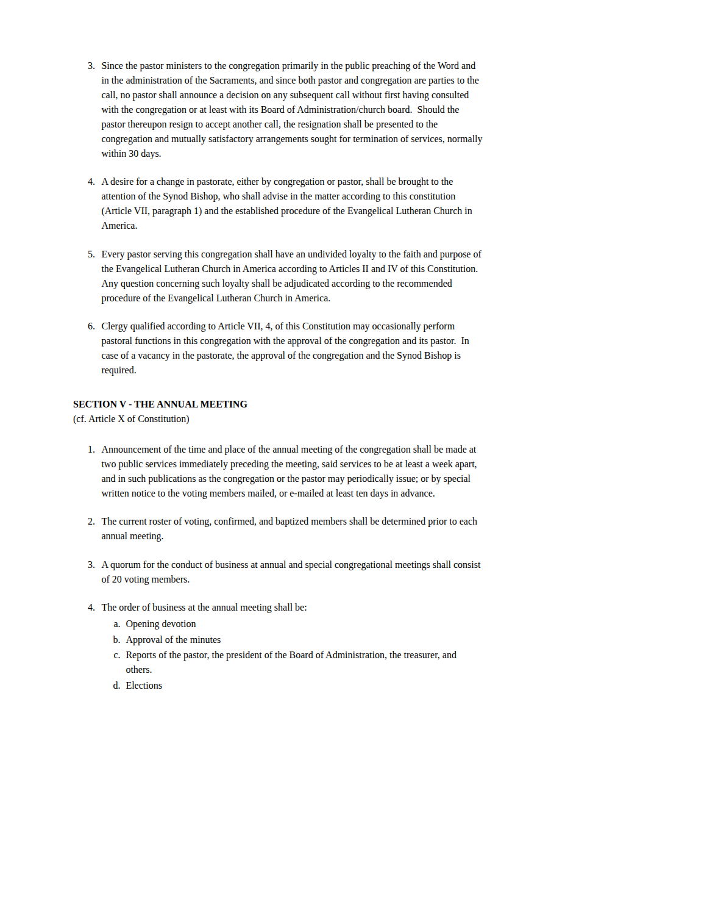Since the pastor ministers to the congregation primarily in the public preaching of the Word and in the administration of the Sacraments, and since both pastor and congregation are parties to the call, no pastor shall announce a decision on any subsequent call without first having consulted with the congregation or at least with its Board of Administration/church board. Should the pastor thereupon resign to accept another call, the resignation shall be presented to the congregation and mutually satisfactory arrangements sought for termination of services, normally within 30 days.
A desire for a change in pastorate, either by congregation or pastor, shall be brought to the attention of the Synod Bishop, who shall advise in the matter according to this constitution (Article VII, paragraph 1) and the established procedure of the Evangelical Lutheran Church in America.
Every pastor serving this congregation shall have an undivided loyalty to the faith and purpose of the Evangelical Lutheran Church in America according to Articles II and IV of this Constitution. Any question concerning such loyalty shall be adjudicated according to the recommended procedure of the Evangelical Lutheran Church in America.
Clergy qualified according to Article VII, 4, of this Constitution may occasionally perform pastoral functions in this congregation with the approval of the congregation and its pastor. In case of a vacancy in the pastorate, the approval of the congregation and the Synod Bishop is required.
Section V - The Annual Meeting
(cf. Article X of Constitution)
Announcement of the time and place of the annual meeting of the congregation shall be made at two public services immediately preceding the meeting, said services to be at least a week apart, and in such publications as the congregation or the pastor may periodically issue; or by special written notice to the voting members mailed, or e-mailed at least ten days in advance.
The current roster of voting, confirmed, and baptized members shall be determined prior to each annual meeting.
A quorum for the conduct of business at annual and special congregational meetings shall consist of 20 voting members.
The order of business at the annual meeting shall be:
Opening devotion
Approval of the minutes
Reports of the pastor, the president of the Board of Administration, the treasurer, and others.
Elections